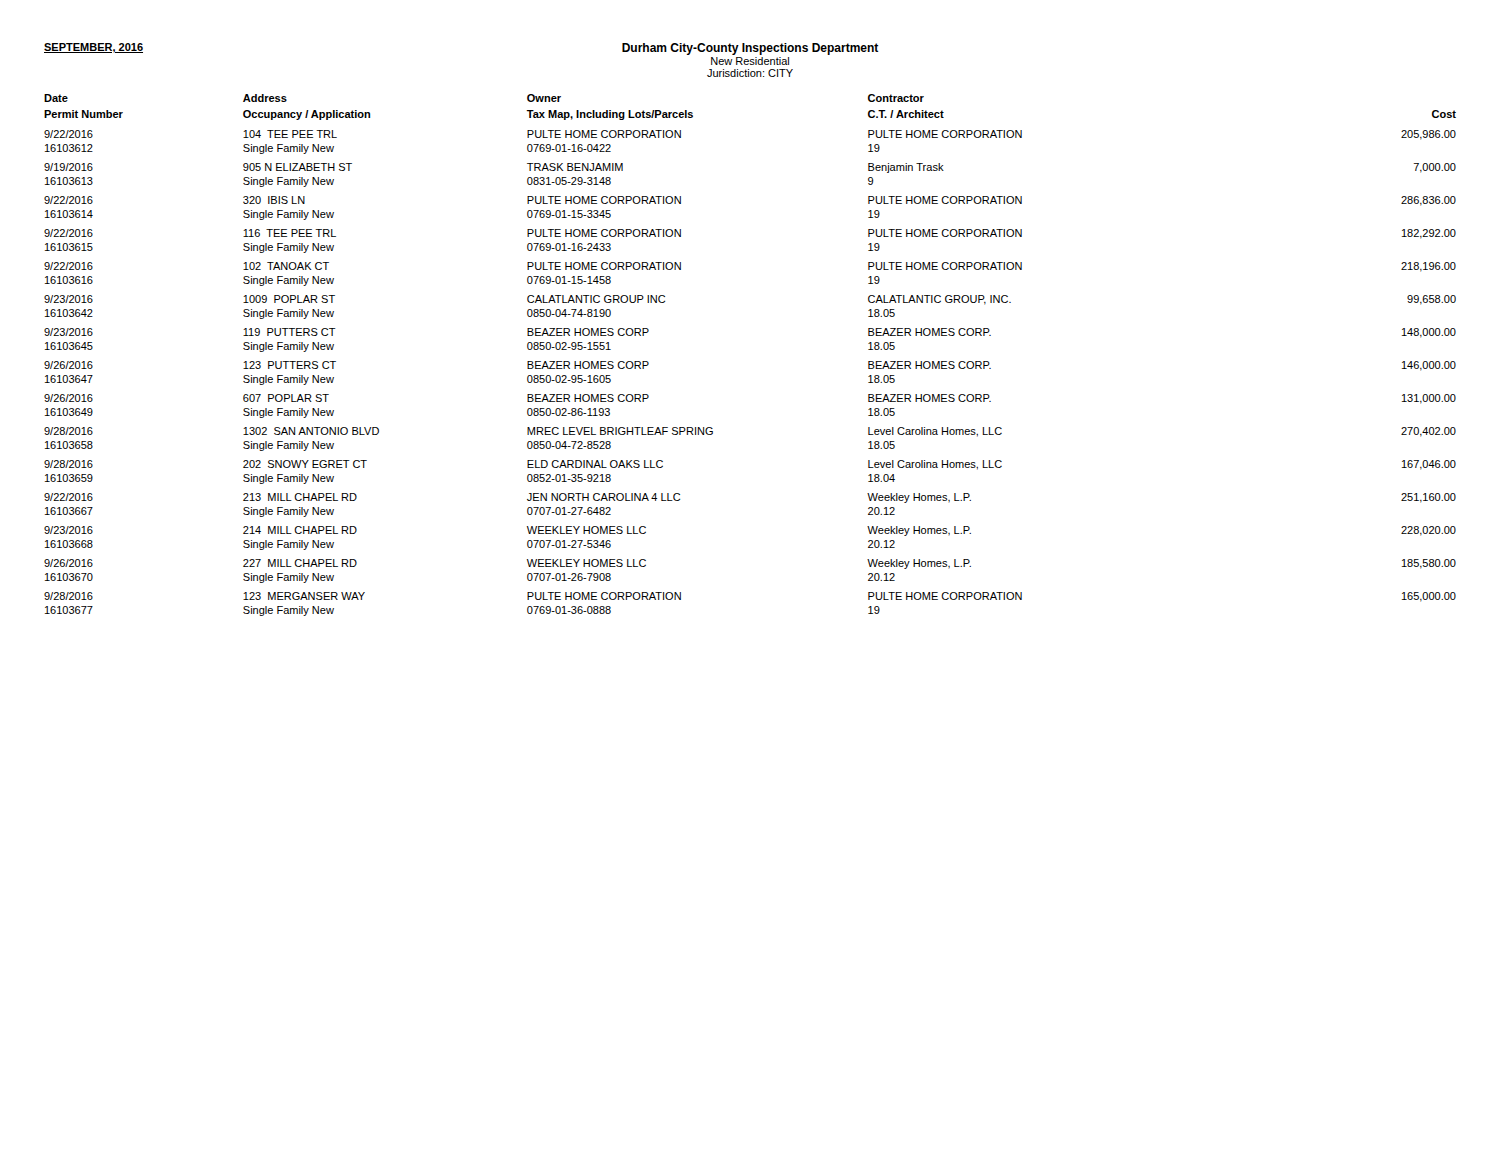| SEPTEMBER, 2016 | Durham City-County Inspections Department New Residential Jurisdiction: CITY | |
| Date | Address | Owner | Contractor | |
| --- | --- | --- | --- | --- |
| Permit Number | Occupancy / Application | Tax Map, Including Lots/Parcels | C.T. / Architect | Cost |
| 9/22/2016 | 104 TEE PEE TRL | PULTE HOME CORPORATION | PULTE HOME CORPORATION | 205,986.00 |
| 16103612 | Single Family New | 0769-01-16-0422 | 19 | |
| 9/19/2016 | 905 N ELIZABETH ST | TRASK BENJAMIM | Benjamin Trask | 7,000.00 |
| 16103613 | Single Family New | 0831-05-29-3148 | 9 | |
| 9/22/2016 | 320 IBIS LN | PULTE HOME CORPORATION | PULTE HOME CORPORATION | 286,836.00 |
| 16103614 | Single Family New | 0769-01-15-3345 | 19 | |
| 9/22/2016 | 116 TEE PEE TRL | PULTE HOME CORPORATION | PULTE HOME CORPORATION | 182,292.00 |
| 16103615 | Single Family New | 0769-01-16-2433 | 19 | |
| 9/22/2016 | 102 TANOAK CT | PULTE HOME CORPORATION | PULTE HOME CORPORATION | 218,196.00 |
| 16103616 | Single Family New | 0769-01-15-1458 | 19 | |
| 9/23/2016 | 1009 POPLAR ST | CALATLANTIC GROUP INC | CALATLANTIC GROUP, INC. | 99,658.00 |
| 16103642 | Single Family New | 0850-04-74-8190 | 18.05 | |
| 9/23/2016 | 119 PUTTERS CT | BEAZER HOMES CORP | BEAZER HOMES CORP. | 148,000.00 |
| 16103645 | Single Family New | 0850-02-95-1551 | 18.05 | |
| 9/26/2016 | 123 PUTTERS CT | BEAZER HOMES CORP | BEAZER HOMES CORP. | 146,000.00 |
| 16103647 | Single Family New | 0850-02-95-1605 | 18.05 | |
| 9/26/2016 | 607 POPLAR ST | BEAZER HOMES CORP | BEAZER HOMES CORP. | 131,000.00 |
| 16103649 | Single Family New | 0850-02-86-1193 | 18.05 | |
| 9/28/2016 | 1302 SAN ANTONIO BLVD | MREC LEVEL BRIGHTLEAF SPRING | Level Carolina Homes, LLC | 270,402.00 |
| 16103658 | Single Family New | 0850-04-72-8528 | 18.05 | |
| 9/28/2016 | 202 SNOWY EGRET CT | ELD CARDINAL OAKS LLC | Level Carolina Homes, LLC | 167,046.00 |
| 16103659 | Single Family New | 0852-01-35-9218 | 18.04 | |
| 9/22/2016 | 213 MILL CHAPEL RD | JEN NORTH CAROLINA 4 LLC | Weekley Homes, L.P. | 251,160.00 |
| 16103667 | Single Family New | 0707-01-27-6482 | 20.12 | |
| 9/23/2016 | 214 MILL CHAPEL RD | WEEKLEY HOMES LLC | Weekley Homes, L.P. | 228,020.00 |
| 16103668 | Single Family New | 0707-01-27-5346 | 20.12 | |
| 9/26/2016 | 227 MILL CHAPEL RD | WEEKLEY HOMES LLC | Weekley Homes, L.P. | 185,580.00 |
| 16103670 | Single Family New | 0707-01-26-7908 | 20.12 | |
| 9/28/2016 | 123 MERGANSER WAY | PULTE HOME CORPORATION | PULTE HOME CORPORATION | 165,000.00 |
| 16103677 | Single Family New | 0769-01-36-0888 | 19 | |